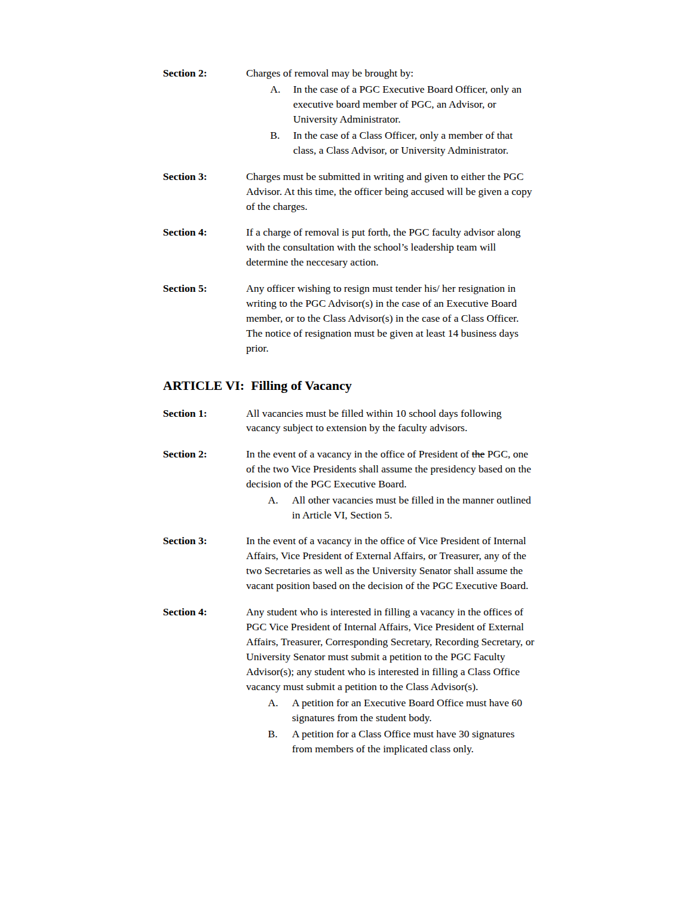Section 2:
Charges of removal may be brought by:
A. In the case of a PGC Executive Board Officer, only an executive board member of PGC, an Advisor, or University Administrator.
B. In the case of a Class Officer, only a member of that class, a Class Advisor, or University Administrator.
Section 3:
Charges must be submitted in writing and given to either the PGC Advisor. At this time, the officer being accused will be given a copy of the charges.
Section 4:
If a charge of removal is put forth, the PGC faculty advisor along with the consultation with the school’s leadership team will determine the neccesary action.
Section 5:
Any officer wishing to resign must tender his/ her resignation in writing to the PGC Advisor(s) in the case of an Executive Board member, or to the Class Advisor(s) in the case of a Class Officer. The notice of resignation must be given at least 14 business days prior.
ARTICLE VI: Filling of Vacancy
Section 1:
All vacancies must be filled within 10 school days following vacancy subject to extension by the faculty advisors.
Section 2:
In the event of a vacancy in the office of President of the PGC, one of the two Vice Presidents shall assume the presidency based on the decision of the PGC Executive Board.
A. All other vacancies must be filled in the manner outlined in Article VI, Section 5.
Section 3:
In the event of a vacancy in the office of Vice President of Internal Affairs, Vice President of External Affairs, or Treasurer, any of the two Secretaries as well as the University Senator shall assume the vacant position based on the decision of the PGC Executive Board.
Section 4:
Any student who is interested in filling a vacancy in the offices of PGC Vice President of Internal Affairs, Vice President of External Affairs, Treasurer, Corresponding Secretary, Recording Secretary, or University Senator must submit a petition to the PGC Faculty Advisor(s); any student who is interested in filling a Class Office vacancy must submit a petition to the Class Advisor(s).
A. A petition for an Executive Board Office must have 60 signatures from the student body.
B. A petition for a Class Office must have 30 signatures from members of the implicated class only.